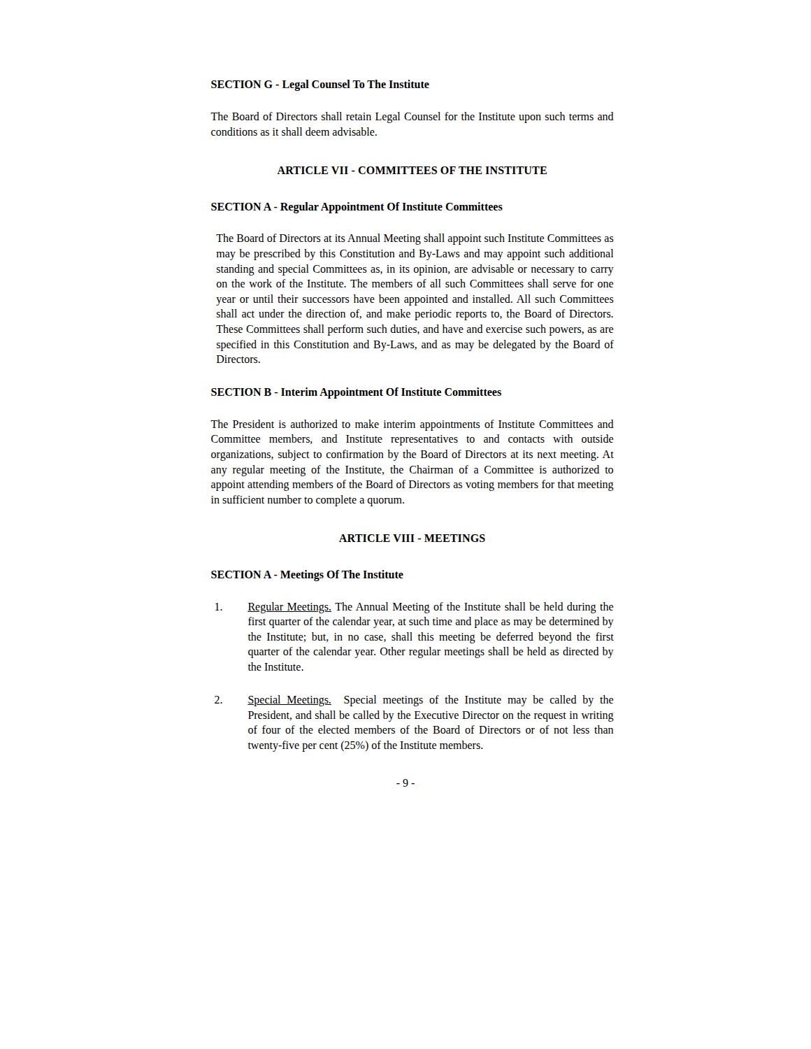SECTION G - Legal Counsel To The Institute
The Board of Directors shall retain Legal Counsel for the Institute upon such terms and conditions as it shall deem advisable.
ARTICLE VII - COMMITTEES OF THE INSTITUTE
SECTION A - Regular Appointment Of Institute Committees
The Board of Directors at its Annual Meeting shall appoint such Institute Committees as may be prescribed by this Constitution and By-Laws and may appoint such additional standing and special Committees as, in its opinion, are advisable or necessary to carry on the work of the Institute. The members of all such Committees shall serve for one year or until their successors have been appointed and installed. All such Committees shall act under the direction of, and make periodic reports to, the Board of Directors. These Committees shall perform such duties, and have and exercise such powers, as are specified in this Constitution and By-Laws, and as may be delegated by the Board of Directors.
SECTION B - Interim Appointment Of Institute Committees
The President is authorized to make interim appointments of Institute Committees and Committee members, and Institute representatives to and contacts with outside organizations, subject to confirmation by the Board of Directors at its next meeting. At any regular meeting of the Institute, the Chairman of a Committee is authorized to appoint attending members of the Board of Directors as voting members for that meeting in sufficient number to complete a quorum.
ARTICLE VIII - MEETINGS
SECTION A - Meetings Of The Institute
1. Regular Meetings. The Annual Meeting of the Institute shall be held during the first quarter of the calendar year, at such time and place as may be determined by the Institute; but, in no case, shall this meeting be deferred beyond the first quarter of the calendar year. Other regular meetings shall be held as directed by the Institute.
2. Special Meetings. Special meetings of the Institute may be called by the President, and shall be called by the Executive Director on the request in writing of four of the elected members of the Board of Directors or of not less than twenty-five per cent (25%) of the Institute members.
- 9 -